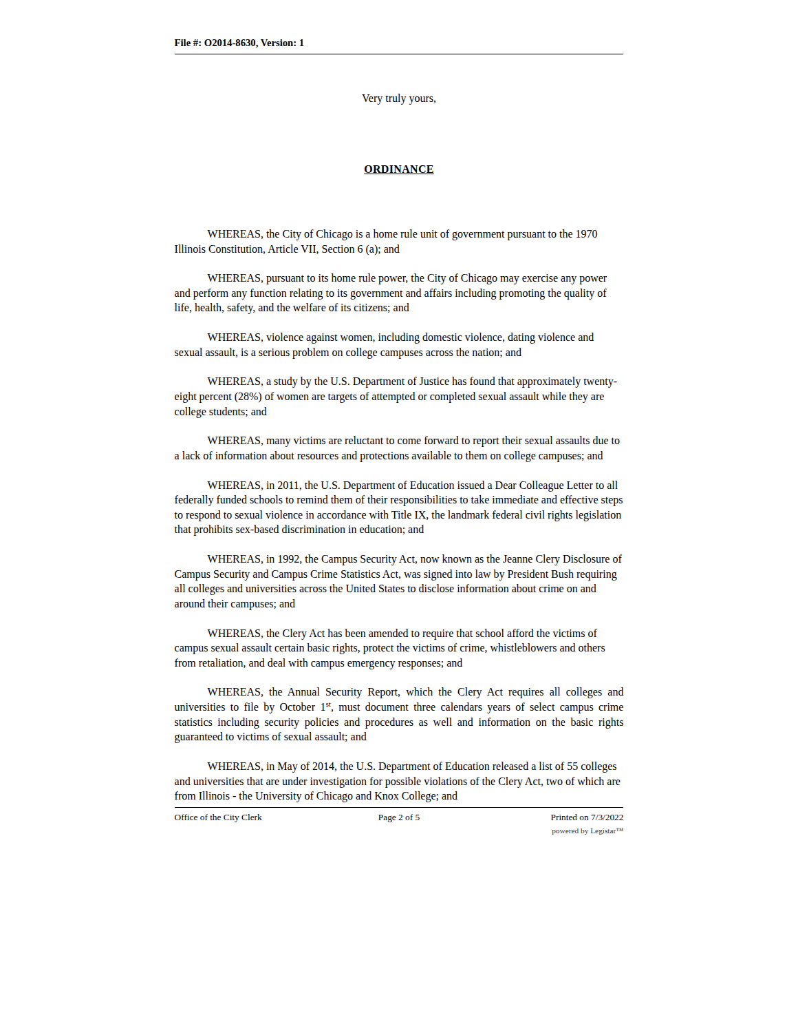File #: O2014-8630, Version: 1
Very truly yours,
ORDINANCE
WHEREAS, the City of Chicago is a home rule unit of government pursuant to the 1970 Illinois Constitution, Article VII, Section 6 (a); and
WHEREAS, pursuant to its home rule power, the City of Chicago may exercise any power and perform any function relating to its government and affairs including promoting the quality of life, health, safety, and the welfare of its citizens; and
WHEREAS, violence against women, including domestic violence, dating violence and sexual assault, is a serious problem on college campuses across the nation; and
WHEREAS, a study by the U.S. Department of Justice has found that approximately twenty-eight percent (28%) of women are targets of attempted or completed sexual assault while they are college students; and
WHEREAS, many victims are reluctant to come forward to report their sexual assaults due to a lack of information about resources and protections available to them on college campuses; and
WHEREAS, in 2011, the U.S. Department of Education issued a Dear Colleague Letter to all federally funded schools to remind them of their responsibilities to take immediate and effective steps to respond to sexual violence in accordance with Title IX, the landmark federal civil rights legislation that prohibits sex-based discrimination in education; and
WHEREAS, in 1992, the Campus Security Act, now known as the Jeanne Clery Disclosure of Campus Security and Campus Crime Statistics Act, was signed into law by President Bush requiring all colleges and universities across the United States to disclose information about crime on and around their campuses; and
WHEREAS, the Clery Act has been amended to require that school afford the victims of campus sexual assault certain basic rights, protect the victims of crime, whistleblowers and others from retaliation, and deal with campus emergency responses; and
WHEREAS, the Annual Security Report, which the Clery Act requires all colleges and universities to file by October 1st, must document three calendars years of select campus crime statistics including security policies and procedures as well and information on the basic rights guaranteed to victims of sexual assault; and
WHEREAS, in May of 2014, the U.S. Department of Education released a list of 55 colleges and universities that are under investigation for possible violations of the Clery Act, two of which are from Illinois - the University of Chicago and Knox College; and
Office of the City Clerk
Page 2 of 5
Printed on 7/3/2022
powered by Legistar™